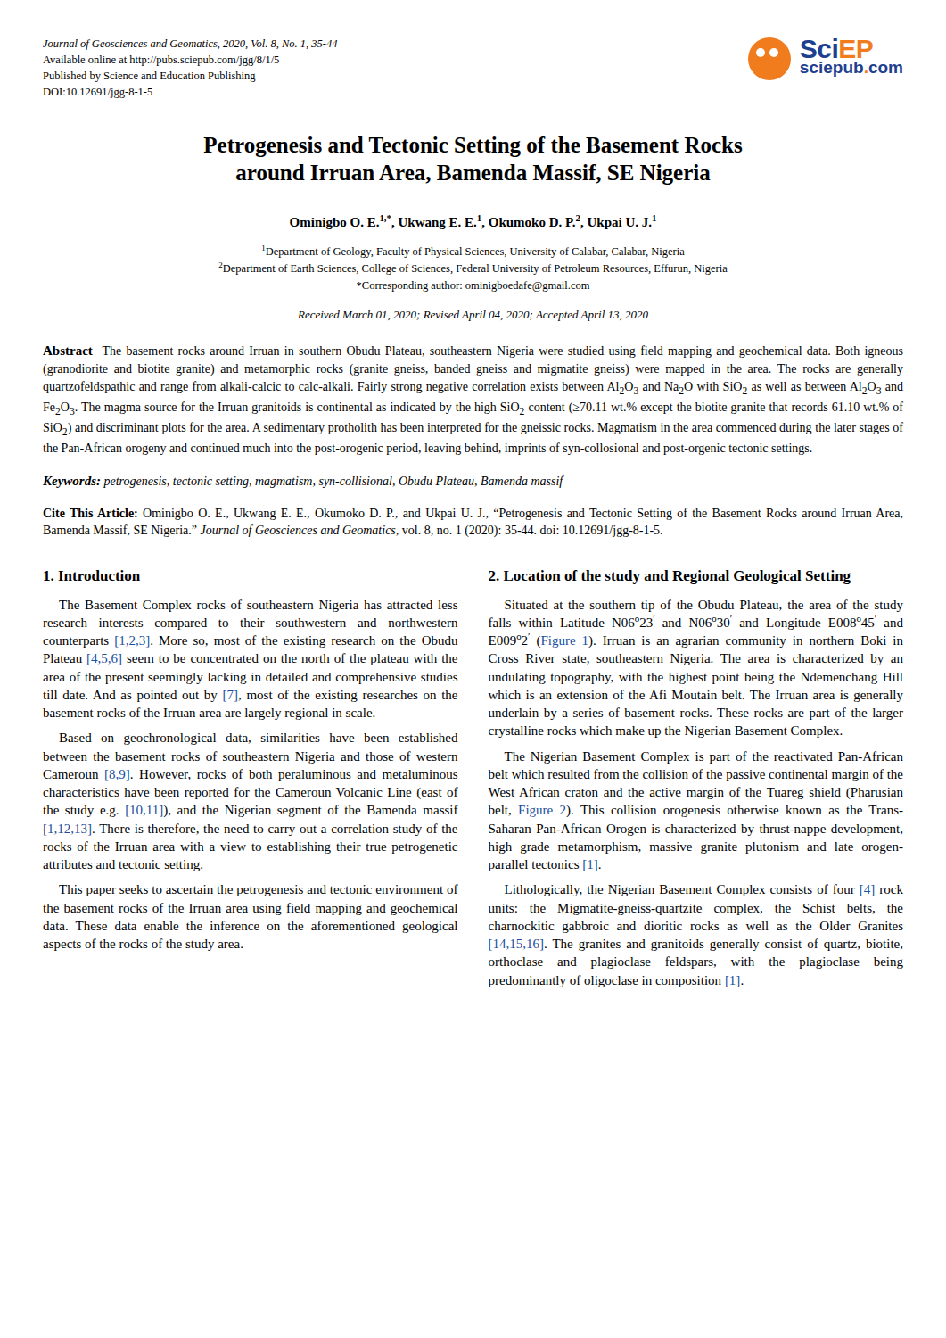Journal of Geosciences and Geomatics, 2020, Vol. 8, No. 1, 35-44
Available online at http://pubs.sciepub.com/jgg/8/1/5
Published by Science and Education Publishing
DOI:10.12691/jgg-8-1-5
SciEP sciepub. com
Petrogenesis and Tectonic Setting of the Basement Rocks
around Irruan Area, Bamenda Massif, SE Nigeria
Ominigbo O. E.1,*, Ukwang E. E.1, Okumoko D. P.2, Ukpai U. J.1
1Department of Geology, Faculty of Physical Sciences, University of Calabar, Calabar, Nigeria
2Department of Earth Sciences, College of Sciences, Federal University of Petroleum Resources, Effurun, Nigeria
*Corresponding author: ominigboedafe@gmail.com
Received March 01, 2020; Revised April 04, 2020; Accepted April 13, 2020
Abstract The basement rocks around Irruan in southern Obudu Plateau, southeastern Nigeria were studied using field mapping and geochemical data. Both igneous (granodiorite and biotite granite) and metamorphic rocks (granite gneiss, banded gneiss and migmatite gneiss) were mapped in the area. The rocks are generally quartzofeldspathic and range from alkali-calcic to calc-alkali. Fairly strong negative correlation exists between Al2O3 and Na2O with SiO2 as well as between Al2O3 and Fe2O3. The magma source for the Irruan granitoids is continental as indicated by the high SiO2 content (≥70.11 wt.% except the biotite granite that records 61.10 wt.% of SiO2) and discriminant plots for the area. A sedimentary protholith has been interpreted for the gneissic rocks. Magmatism in the area commenced during the later stages of the Pan-African orogeny and continued much into the post-orogenic period, leaving behind, imprints of syn-collosional and post-orgenic tectonic settings.
Keywords: petrogenesis, tectonic setting, magmatism, syn-collisional, Obudu Plateau, Bamenda massif
Cite This Article: Ominigbo O. E., Ukwang E. E., Okumoko D. P., and Ukpai U. J., “Petrogenesis and Tectonic Setting of the Basement Rocks around Irruan Area, Bamenda Massif, SE Nigeria.” Journal of Geosciences and Geomatics, vol. 8, no. 1 (2020): 35-44. doi: 10.12691/jgg-8-1-5.
1. Introduction
The Basement Complex rocks of southeastern Nigeria has attracted less research interests compared to their southwestern and northwestern counterparts [1,2,3]. More so, most of the existing research on the Obudu Plateau [4,5,6] seem to be concentrated on the north of the plateau with the area of the present seemingly lacking in detailed and comprehensive studies till date. And as pointed out by [7], most of the existing researches on the basement rocks of the Irruan area are largely regional in scale.
Based on geochronological data, similarities have been established between the basement rocks of southeastern Nigeria and those of western Cameroun [8,9]. However, rocks of both peraluminous and metaluminous characteristics have been reported for the Cameroun Volcanic Line (east of the study e.g. [10,11]), and the Nigerian segment of the Bamenda massif [1,12,13]. There is therefore, the need to carry out a correlation study of the rocks of the Irruan area with a view to establishing their true petrogenetic attributes and tectonic setting.
This paper seeks to ascertain the petrogenesis and tectonic environment of the basement rocks of the Irruan area using field mapping and geochemical data. These data enable the inference on the aforementioned geological aspects of the rocks of the study area.
2. Location of the study and Regional Geological Setting
Situated at the southern tip of the Obudu Plateau, the area of the study falls within Latitude N06o23′ and N06o30′ and Longitude E008o45′ and E009o2′ (Figure 1). Irruan is an agrarian community in northern Boki in Cross River state, southeastern Nigeria. The area is characterized by an undulating topography, with the highest point being the Ndemenchang Hill which is an extension of the Afi Moutain belt. The Irruan area is generally underlain by a series of basement rocks. These rocks are part of the larger crystalline rocks which make up the Nigerian Basement Complex.
The Nigerian Basement Complex is part of the reactivated Pan-African belt which resulted from the collision of the passive continental margin of the West African craton and the active margin of the Tuareg shield (Pharusian belt, Figure 2). This collision orogenesis otherwise known as the Trans-Saharan Pan-African Orogen is characterized by thrust-nappe development, high grade metamorphism, massive granite plutonism and late orogen-parallel tectonics [1].
Lithologically, the Nigerian Basement Complex consists of four [4] rock units: the Migmatite-gneiss-quartzite complex, the Schist belts, the charnockitic gabbroic and dioritic rocks as well as the Older Granites [14,15,16]. The granites and granitoids generally consist of quartz, biotite, orthoclase and plagioclase feldspars, with the plagioclase being predominantly of oligoclase in composition [1].